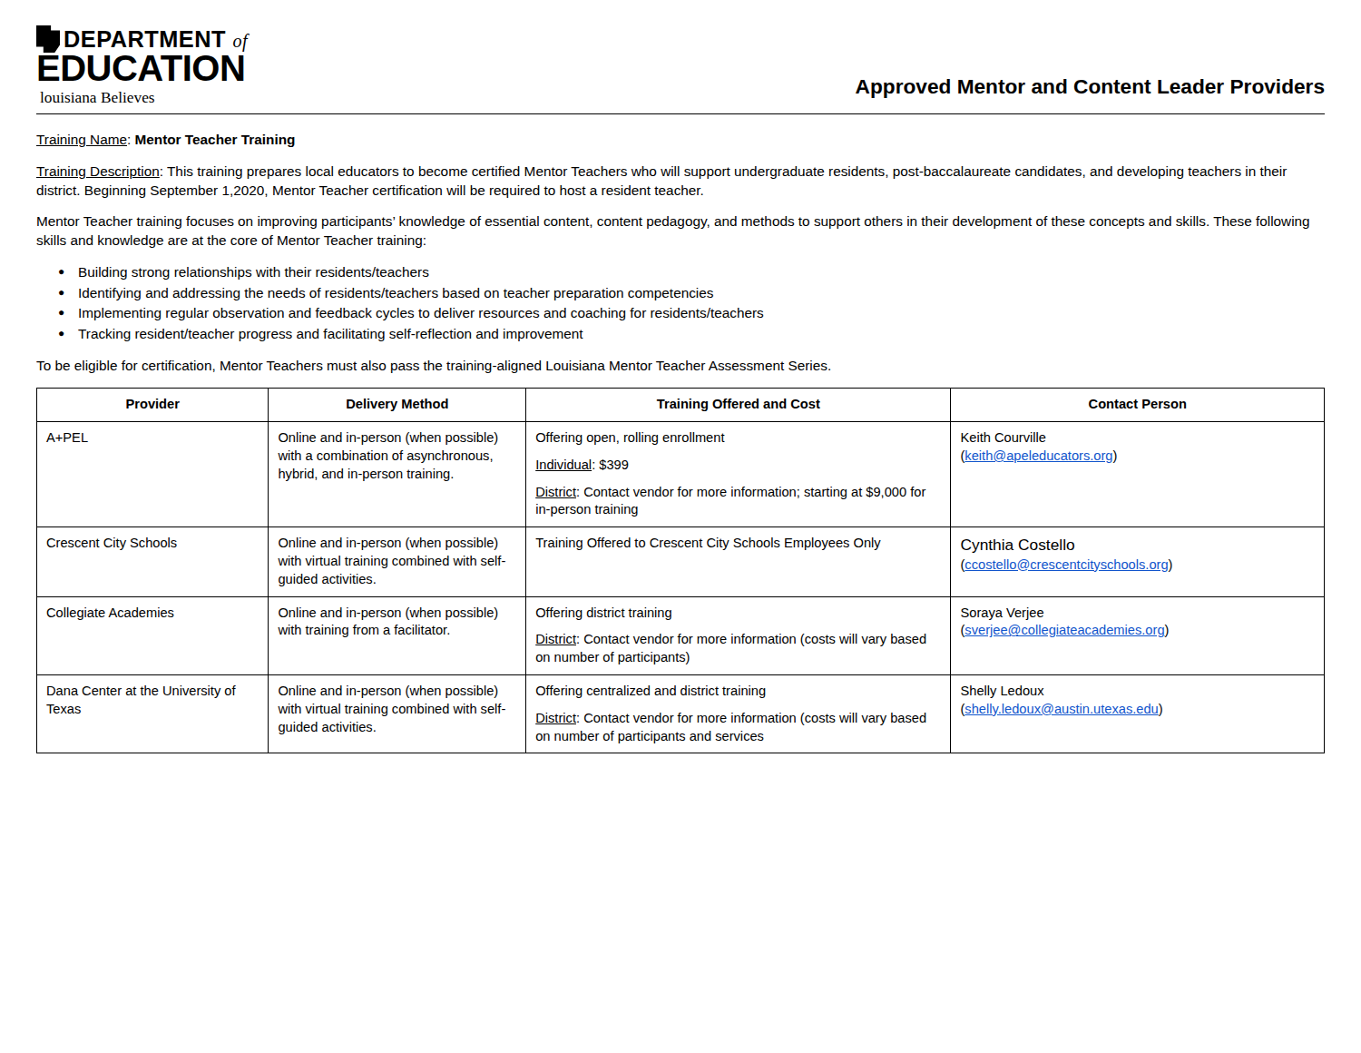DEPARTMENT of
EDUCATION
louisiana Believes
Approved Mentor and Content Leader Providers
Training Name: Mentor Teacher Training
Training Description: This training prepares local educators to become certified Mentor Teachers who will support undergraduate residents, post-baccalaureate candidates, and developing teachers in their district. Beginning September 1,2020, Mentor Teacher certification will be required to host a resident teacher.
Mentor Teacher training focuses on improving participants’ knowledge of essential content, content pedagogy, and methods to support others in their development of these concepts and skills. These following skills and knowledge are at the core of Mentor Teacher training:
Building strong relationships with their residents/teachers
Identifying and addressing the needs of residents/teachers based on teacher preparation competencies
Implementing regular observation and feedback cycles to deliver resources and coaching for residents/teachers
Tracking resident/teacher progress and facilitating self-reflection and improvement
To be eligible for certification, Mentor Teachers must also pass the training-aligned Louisiana Mentor Teacher Assessment Series.
| Provider | Delivery Method | Training Offered and Cost | Contact Person |
| --- | --- | --- | --- |
| A+PEL | Online and in-person (when possible) with a combination of asynchronous, hybrid, and in-person training. | Offering open, rolling enrollment Individual : $399 District : Contact vendor for more information; starting at $9,000 for in-person training | Keith Courville ( keith@apeleducators.org ) |
| Crescent City Schools | Online and in-person (when possible) with virtual training combined with self-guided activities. | Training Offered to Crescent City Schools Employees Only | Cynthia Costello ( ccostello@crescentcityschools.org ) |
| Collegiate Academies | Online and in-person (when possible) with training from a facilitator. | Offering district training District : Contact vendor for more information (costs will vary based on number of participants) | Soraya Verjee ( sverjee@collegiateacademies.org ) |
| Dana Center at the University of Texas | Online and in-person (when possible) with virtual training combined with self-guided activities. | Offering centralized and district training District : Contact vendor for more information (costs will vary based on number of participants and services | Shelly Ledoux ( shelly.ledoux@austin.utexas.edu ) |